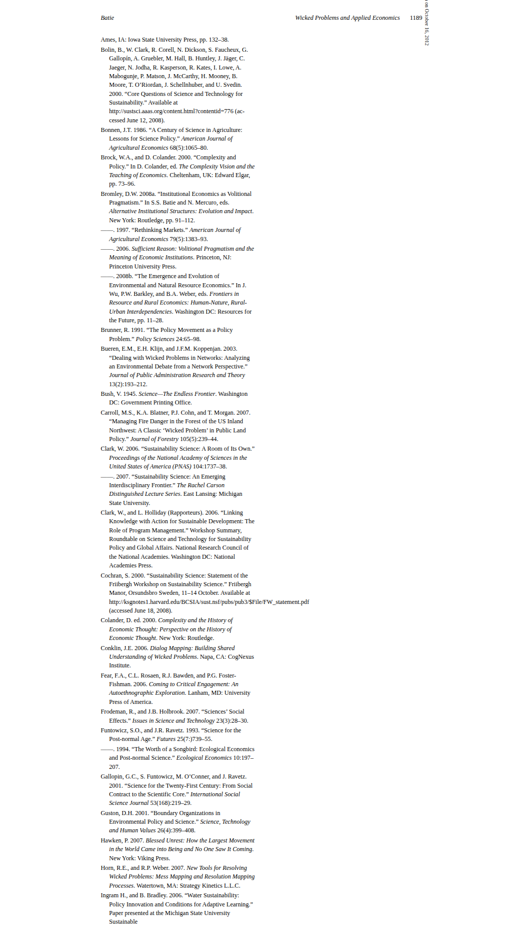Batie Wicked Problems and Applied Economics 1189
Downloaded from http://ajae.oxfordjournals.org/ at ETH Zürich on October 16, 2012
Ames, IA: Iowa State University Press, pp. 132–38.
Bolin, B., W. Clark, R. Corell, N. Dickson, S. Faucheux, G. Gallopín, A. Gruebler, M. Hall, B. Huntley, J. Jäger, C. Jaeger, N. Jodha, R. Kasperson, R. Kates, I. Lowe, A. Mabogunje, P. Matson, J. McCarthy, H. Mooney, B. Moore, T. O’Riordan, J. Schellnhuber, and U. Svedin. 2000. “Core Questions of Science and Technology for Sustainability.” Available at http://sustsci.aaas.org/content.html?contentid=776 (accessed June 12, 2008).
Bonnen, J.T. 1986. “A Century of Science in Agriculture: Lessons for Science Policy.” American Journal of Agricultural Economics 68(5):1065–80.
Brock, W.A., and D. Colander. 2000. “Complexity and Policy.” In D. Colander, ed. The Complexity Vision and the Teaching of Economics. Cheltenham, UK: Edward Elgar, pp. 73–96.
Bromley, D.W. 2008a. “Institutional Economics as Volitional Pragmatism.” In S.S. Batie and N. Mercuro, eds. Alternative Institutional Structures: Evolution and Impact. New York: Routledge, pp. 91–112.
——. 1997. “Rethinking Markets.” American Journal of Agricultural Economics 79(5):1383–93.
——. 2006. Sufficient Reason: Volitional Pragmatism and the Meaning of Economic Institutions. Princeton, NJ: Princeton University Press.
——. 2008b. “The Emergence and Evolution of Environmental and Natural Resource Economics.” In J. Wu, P.W. Barkley, and B.A. Weber, eds. Frontiers in Resource and Rural Economics: Human-Nature, Rural-Urban Interdependencies. Washington DC: Resources for the Future, pp. 11–28.
Brunner, R. 1991. “The Policy Movement as a Policy Problem.” Policy Sciences 24:65–98.
Bueren, E.M., E.H. Klijn, and J.F.M. Koppenjan. 2003. “Dealing with Wicked Problems in Networks: Analyzing an Environmental Debate from a Network Perspective.” Journal of Public Administration Research and Theory 13(2):193–212.
Bush, V. 1945. Science—The Endless Frontier. Washington DC: Government Printing Office.
Carroll, M.S., K.A. Blatner, P.J. Cohn, and T. Morgan. 2007. “Managing Fire Danger in the Forest of the US Inland Northwest: A Classic ‘Wicked Problem’ in Public Land Policy.” Journal of Forestry 105(5):239–44.
Clark, W. 2006. “Sustainability Science: A Room of Its Own.” Proceedings of the National Academy of Sciences in the United States of America (PNAS) 104:1737–38.
——. 2007. “Sustainability Science: An Emerging Interdisciplinary Frontier.” The Rachel Carson Distinguished Lecture Series. East Lansing: Michigan State University.
Clark, W., and L. Holliday (Rapporteurs). 2006. “Linking Knowledge with Action for Sustainable Development: The Role of Program Management.” Workshop Summary, Roundtable on Science and Technology for Sustainability Policy and Global Affairs. National Research Council of the National Academies. Washington DC: National Academies Press.
Cochran, S. 2000. “Sustainability Science: Statement of the Friibergh Workshop on Sustainability Science.” Friibergh Manor, Orsundsbro Sweden, 11–14 October. Available at http://ksgnotes1.harvard.edu/BCSIA/sust.nsf/pubs/pub3/$File/FW_statement.pdf (accessed June 18, 2008).
Colander, D. ed. 2000. Complexity and the History of Economic Thought: Perspective on the History of Economic Thought. New York: Routledge.
Conklin, J.E. 2006. Dialog Mapping: Building Shared Understanding of Wicked Problems. Napa, CA: CogNexus Institute.
Fear, F.A., C.L. Rosaen, R.J. Bawden, and P.G. Foster-Fishman. 2006. Coming to Critical Engagement: An Autoethnographic Exploration. Lanham, MD: University Press of America.
Frodeman, R., and J.B. Holbrook. 2007. “Sciences’ Social Effects.” Issues in Science and Technology 23(3):28–30.
Funtowicz, S.O., and J.R. Ravetz. 1993. “Science for the Post-normal Age.” Futures 25(7:)739–55.
——. 1994. “The Worth of a Songbird: Ecological Economics and Post-normal Science.” Ecological Economics 10:197–207.
Gallopin, G.C., S. Funtowicz, M. O’Conner, and J. Ravetz. 2001. “Science for the Twenty-First Century: From Social Contract to the Scientific Core.” International Social Science Journal 53(168):219–29.
Guston, D.H. 2001. “Boundary Organizations in Environmental Policy and Science.” Science, Technology and Human Values 26(4):399–408.
Hawken, P. 2007. Blessed Unrest: How the Largest Movement in the World Came into Being and No One Saw It Coming. New York: Viking Press.
Horn, R.E., and R.P. Weber. 2007. New Tools for Resolving Wicked Problems: Mess Mapping and Resolution Mapping Processes. Watertown, MA: Strategy Kinetics L.L.C.
Ingram H., and B. Bradley. 2006. “Water Sustainability: Policy Innovation and Conditions for Adaptive Learning.” Paper presented at the Michigan State University Sustainable